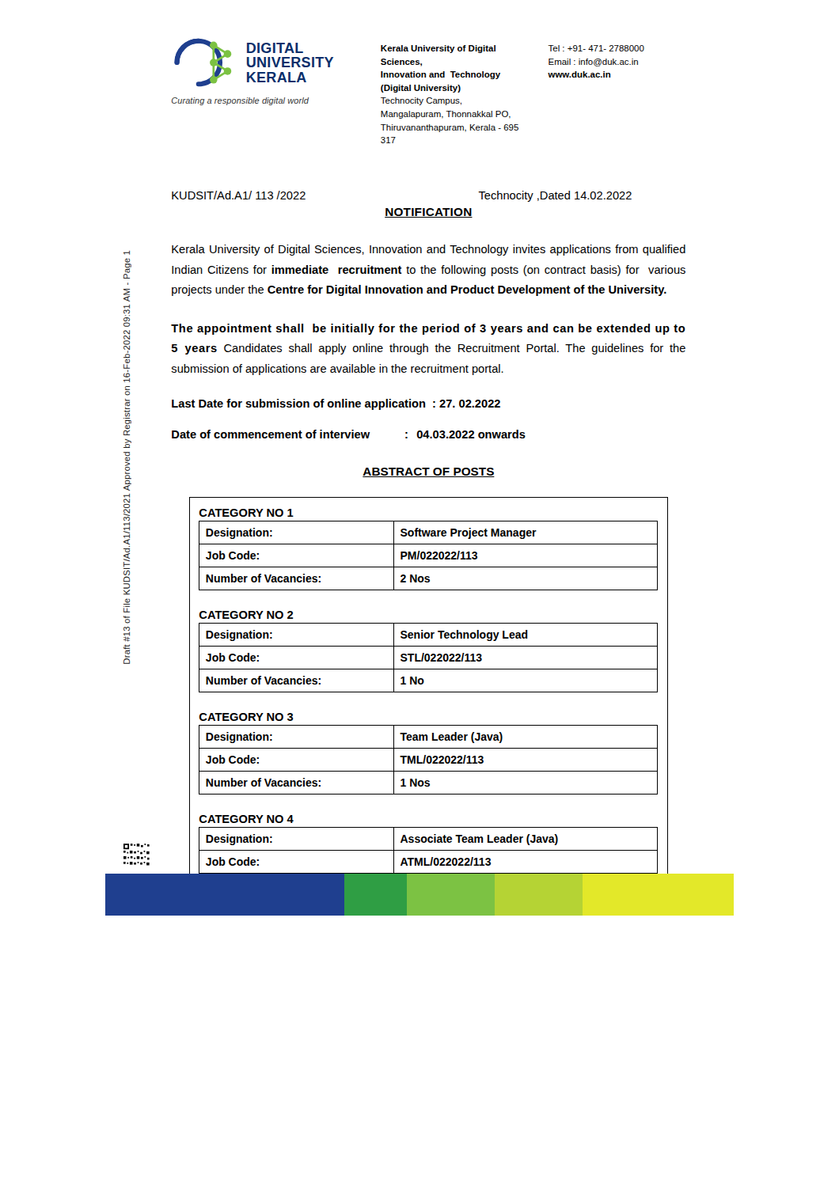Draft #13 of File KUDSIT/Ad.A1/113/2021 Approved by Registrar on 16-Feb-2022 09:31 AM - Page 1
DIGITAL
UNIVERSITY
KERALA
Curating a responsible digital world
Kerala University of Digital Sciences,
Innovation and Technology (Digital University)
Technocity Campus, Mangalapuram, Thonnakkal PO,
Thiruvananthapuram, Kerala - 695 317
Tel : +91- 471- 2788000
Email : info@duk.ac.in
www.duk.ac.in
KUDSIT/Ad.A1/ 113 /2022
Technocity ,Dated 14.02.2022
NOTIFICATION
Kerala University of Digital Sciences, Innovation and Technology invites applications from qualified Indian Citizens for immediate recruitment to the following posts (on contract basis) for various projects under the Centre for Digital Innovation and Product Development of the University.
The appointment shall be initially for the period of 3 years and can be extended up to 5 years Candidates shall apply online through the Recruitment Portal. The guidelines for the submission of applications are available in the recruitment portal.
Last Date for submission of online application : 27. 02.2022
Date of commencement of interview
:
04.03.2022 onwards
ABSTRACT OF POSTS
CATEGORY NO 1
| Designation: | Software Project Manager |
| Job Code: | PM/022022/113 |
| Number of Vacancies: | 2 Nos |
CATEGORY NO 2
| Designation: | Senior Technology Lead |
| Job Code: | STL/022022/113 |
| Number of Vacancies: | 1 No |
CATEGORY NO 3
| Designation: | Team Leader (Java) |
| Job Code: | TML/022022/113 |
| Number of Vacancies: | 1 Nos |
CATEGORY NO 4
| Designation: | Associate Team Leader (Java) |
| Job Code: | ATML/022022/113 |
| Number of Vacancies: | 1 Nos |